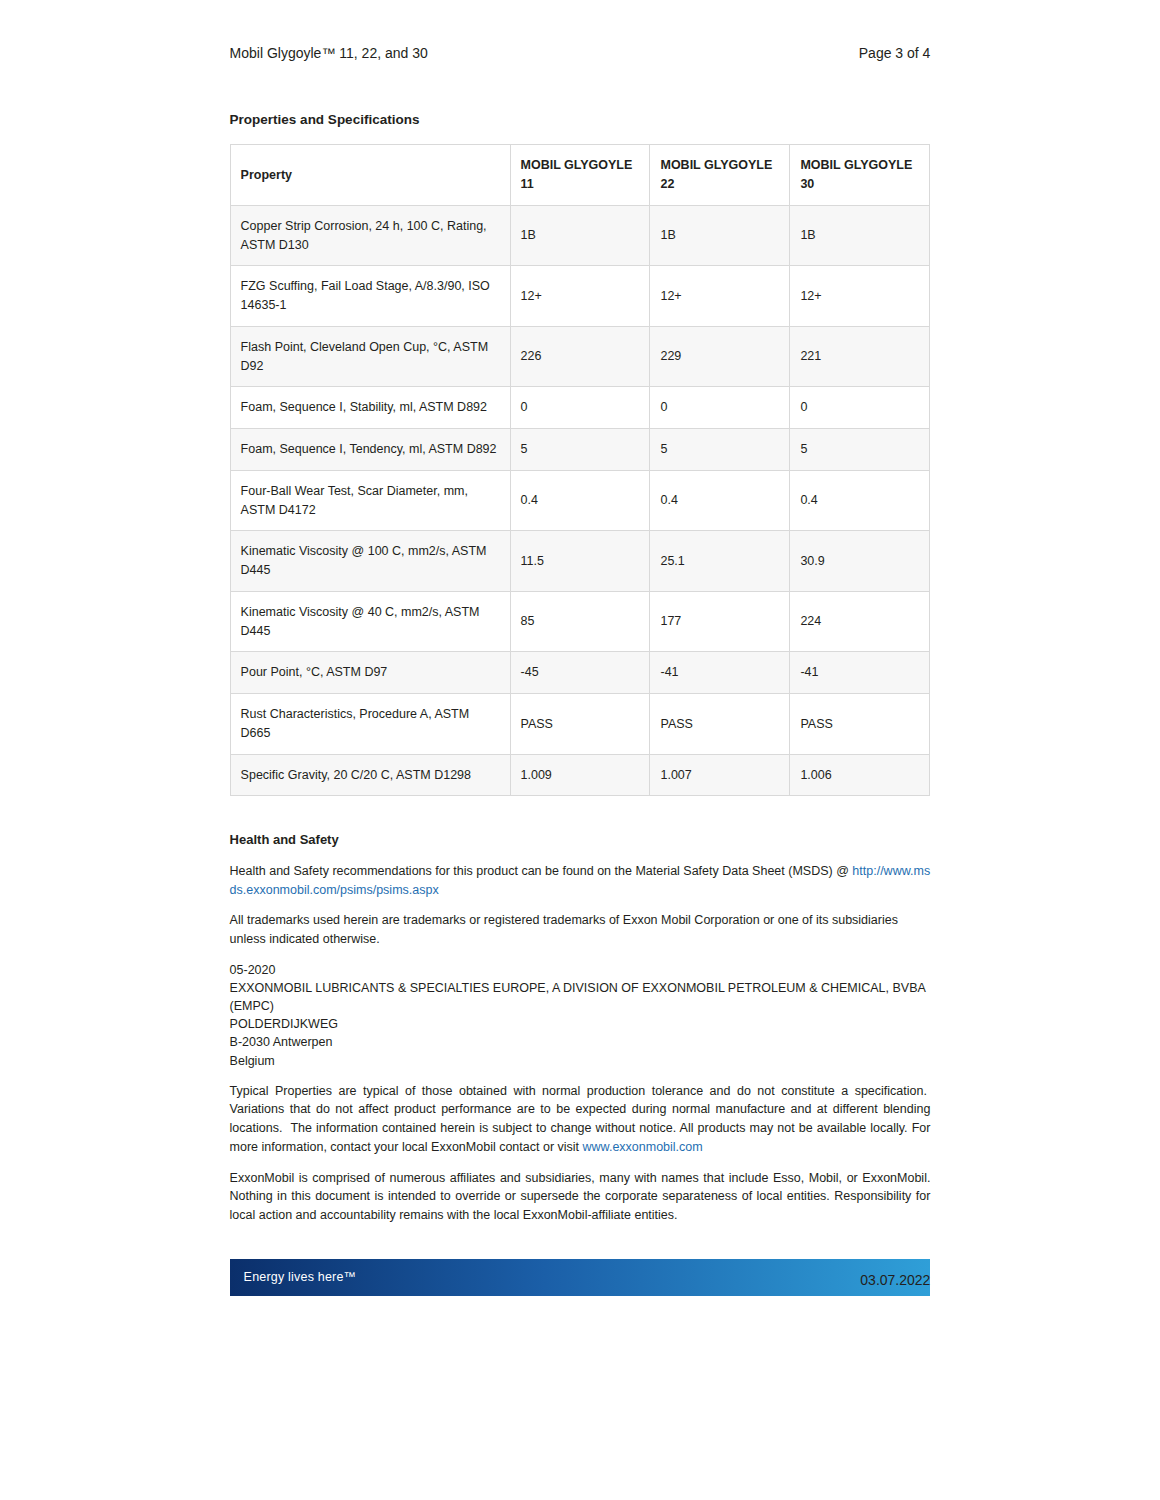Mobil Glygoyle™ 11, 22, and 30
Page 3 of 4
Properties and Specifications
| Property | MOBIL GLYGOYLE 11 | MOBIL GLYGOYLE 22 | MOBIL GLYGOYLE 30 |
| --- | --- | --- | --- |
| Copper Strip Corrosion, 24 h, 100 C, Rating, ASTM D130 | 1B | 1B | 1B |
| FZG Scuffing, Fail Load Stage, A/8.3/90, ISO 14635-1 | 12+ | 12+ | 12+ |
| Flash Point, Cleveland Open Cup, °C, ASTM D92 | 226 | 229 | 221 |
| Foam, Sequence I, Stability, ml, ASTM D892 | 0 | 0 | 0 |
| Foam, Sequence I, Tendency, ml, ASTM D892 | 5 | 5 | 5 |
| Four-Ball Wear Test, Scar Diameter, mm, ASTM D4172 | 0.4 | 0.4 | 0.4 |
| Kinematic Viscosity @ 100 C, mm2/s, ASTM D445 | 11.5 | 25.1 | 30.9 |
| Kinematic Viscosity @ 40 C, mm2/s, ASTM D445 | 85 | 177 | 224 |
| Pour Point, °C, ASTM D97 | -45 | -41 | -41 |
| Rust Characteristics, Procedure A, ASTM D665 | PASS | PASS | PASS |
| Specific Gravity, 20 C/20 C, ASTM D1298 | 1.009 | 1.007 | 1.006 |
Health and Safety
Health and Safety recommendations for this product can be found on the Material Safety Data Sheet (MSDS) @ http://www.msds.exxonmobil.com/psims/psims.aspx
All trademarks used herein are trademarks or registered trademarks of Exxon Mobil Corporation or one of its subsidiaries unless indicated otherwise.
05-2020
EXXONMOBIL LUBRICANTS & SPECIALTIES EUROPE, A DIVISION OF EXXONMOBIL PETROLEUM & CHEMICAL, BVBA (EMPC)
POLDERDIJKWEG
B-2030 Antwerpen
Belgium
Typical Properties are typical of those obtained with normal production tolerance and do not constitute a specification. Variations that do not affect product performance are to be expected during normal manufacture and at different blending locations. The information contained herein is subject to change without notice. All products may not be available locally. For more information, contact your local ExxonMobil contact or visit www.exxonmobil.com
ExxonMobil is comprised of numerous affiliates and subsidiaries, many with names that include Esso, Mobil, or ExxonMobil. Nothing in this document is intended to override or supersede the corporate separateness of local entities. Responsibility for local action and accountability remains with the local ExxonMobil-affiliate entities.
Energy lives here™
03.07.2022